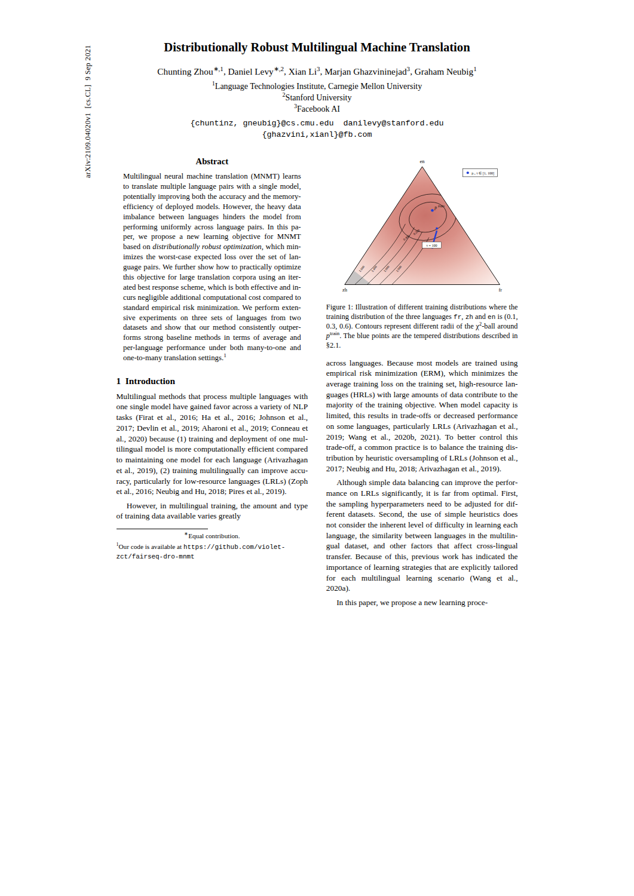arXiv:2109.04020v1 [cs.CL] 9 Sep 2021
Distributionally Robust Multilingual Machine Translation
Chunting Zhou∗,1, Daniel Levy∗,2, Xian Li3, Marjan Ghazvininejad3, Graham Neubig1
1Language Technologies Institute, Carnegie Mellon University
2Stanford University
3Facebook AI
{chuntinz, gneubig}@cs.cmu.edu danilevy@stanford.edu
{ghazvini,xianl}@fb.com
Abstract
Multilingual neural machine translation (MNMT) learns to translate multiple language pairs with a single model, potentially improving both the accuracy and the memory-efficiency of deployed models. However, the heavy data imbalance between languages hinders the model from performing uniformly across language pairs. In this paper, we propose a new learning objective for MNMT based on distributionally robust optimization, which minimizes the worst-case expected loss over the set of language pairs. We further show how to practically optimize this objective for large translation corpora using an iterated best response scheme, which is both effective and incurs negligible additional computational cost compared to standard empirical risk minimization. We perform extensive experiments on three sets of languages from two datasets and show that our method consistently outperforms strong baseline methods in terms of average and per-language performance under both many-to-one and one-to-many translation settings.1
1 Introduction
Multilingual methods that process multiple languages with one single model have gained favor across a variety of NLP tasks (Firat et al., 2016; Ha et al., 2016; Johnson et al., 2017; Devlin et al., 2019; Aharoni et al., 2019; Conneau et al., 2020) because (1) training and deployment of one multilingual model is more computationally efficient compared to maintaining one model for each language (Arivazhagan et al., 2019), (2) training multilingually can improve accuracy, particularly for low-resource languages (LRLs) (Zoph et al., 2016; Neubig and Hu, 2018; Pires et al., 2019).
However, in multilingual training, the amount and type of training data available varies greatly
∗Equal contribution.
1Our code is available at https://github.com/violet-zct/fairseq-dro-mnmt
en zh fr pₓ, τ ∈ [1, 100] p train τ = 100 1.000 1.400 1.900 1.900 0.400 0.200
Figure 1: Illustration of different training distributions where the training distribution of the three languages fr, zh and en is (0.1, 0.3, 0.6). Contours represent different radii of the χ2-ball around ptrain. The blue points are the tempered distributions described in §2.1.
across languages. Because most models are trained using empirical risk minimization (ERM), which minimizes the average training loss on the training set, high-resource languages (HRLs) with large amounts of data contribute to the majority of the training objective. When model capacity is limited, this results in trade-offs or decreased performance on some languages, particularly LRLs (Arivazhagan et al., 2019; Wang et al., 2020b, 2021). To better control this trade-off, a common practice is to balance the training distribution by heuristic oversampling of LRLs (Johnson et al., 2017; Neubig and Hu, 2018; Arivazhagan et al., 2019).
Although simple data balancing can improve the performance on LRLs significantly, it is far from optimal. First, the sampling hyperparameters need to be adjusted for different datasets. Second, the use of simple heuristics does not consider the inherent level of difficulty in learning each language, the similarity between languages in the multilingual dataset, and other factors that affect cross-lingual transfer. Because of this, previous work has indicated the importance of learning strategies that are explicitly tailored for each multilingual learning scenario (Wang et al., 2020a).
In this paper, we propose a new learning proce-